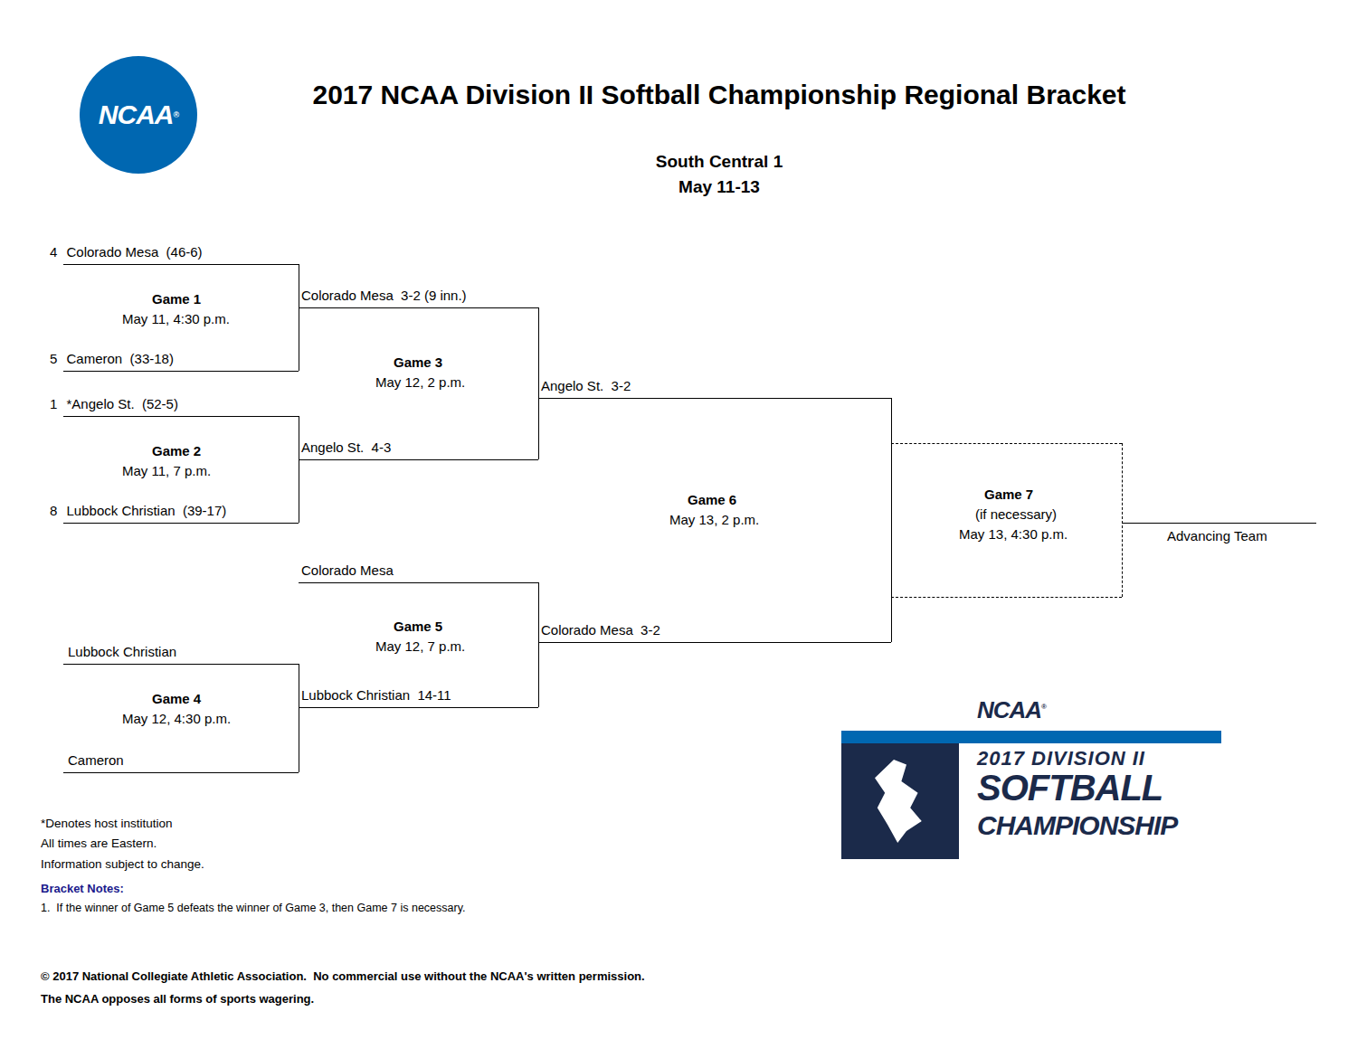NCAA®
2017 NCAA Division II Softball Championship Regional Bracket
South Central 1
May 11-13
4 Colorado Mesa (46-6)
Game 1
May 11, 4:30 p.m.
5 Cameron (33-18)
Colorado Mesa 3-2 (9 inn.)
Game 3
May 12, 2 p.m.
1 *Angelo St. (52-5)
Game 2
May 11, 7 p.m.
8 Lubbock Christian (39-17)
Angelo St. 4-3
Angelo St. 3-2
Game 6
May 13, 2 p.m.
Colorado Mesa
Game 5
May 12, 7 p.m.
Lubbock Christian
Game 4
May 12, 4:30 p.m.
Cameron
Lubbock Christian 14-11
Colorado Mesa 3-2
Game 7
(if necessary)
May 13, 4:30 p.m.
Advancing Team
*Denotes host institution
All times are Eastern.
Information subject to change.
Bracket Notes:
1. If the winner of Game 5 defeats the winner of Game 3, then Game 7 is necessary.
© 2017 National Collegiate Athletic Association. No commercial use without the NCAA's written permission.
The NCAA opposes all forms of sports wagering.
NCAA®
2017 DIVISION II
SOFTBALL
CHAMPIONSHIP